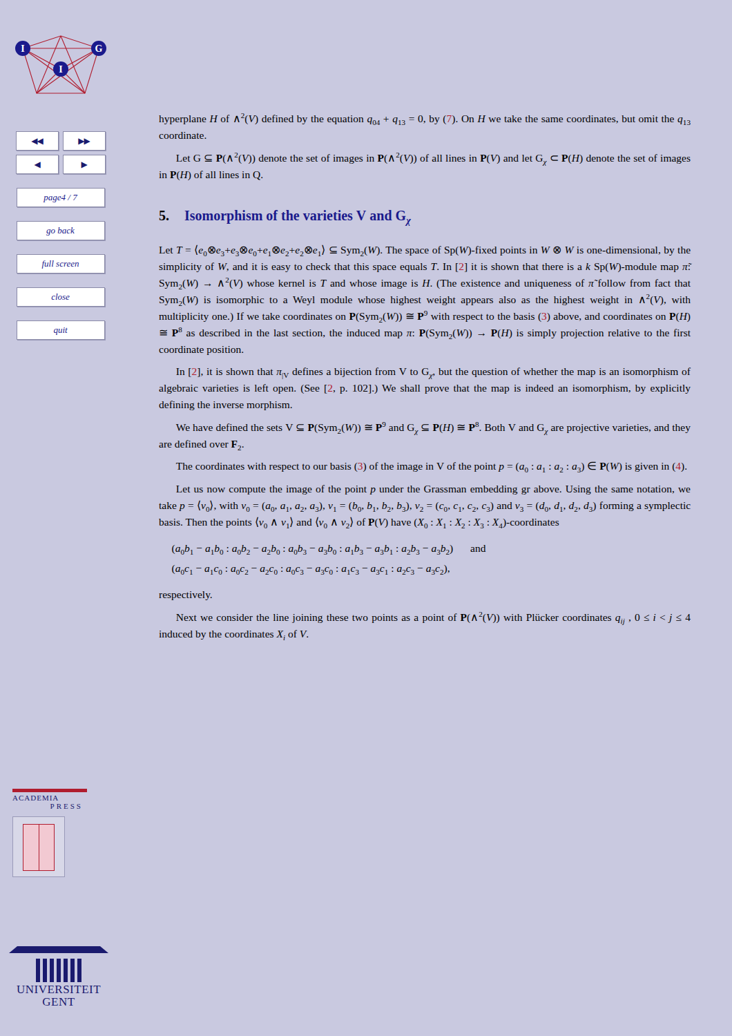I I G
◀◀
▶▶
◀
▶
page 4 / 7
go back
full screen
close
quit
ACADEMIAPRESS
UNIVERSITEIT
GENT
hyperplane H of ∧2(V) defined by the equation q04 + q13 = 0, by (7). On H we take the same coordinates, but omit the q13 coordinate.
Let G ⊆ P(∧2(V)) denote the set of images in P(∧2(V)) of all lines in P(V) and let Gχ ⊂ P(H) denote the set of images in P(H) of all lines in Q.
5. Isomorphism of the varieties V and Gχ
Let T = ⟨e0⊗e3+e3⊗e0+e1⊗e2+e2⊗e1⟩ ⊆ Sym2(W). The space of Sp(W)-fixed points in W ⊗ W is one-dimensional, by the simplicity of W, and it is easy to check that this space equals T. In [2] it is shown that there is a k Sp(W)-module map π̃: Sym2(W) → ∧2(V) whose kernel is T and whose image is H. (The existence and uniqueness of π̃ follow from fact that Sym2(W) is isomorphic to a Weyl module whose highest weight appears also as the highest weight in ∧2(V), with multiplicity one.) If we take coordinates on P(Sym2(W)) ≅ P9 with respect to the basis (3) above, and coordinates on P(H) ≅ P8 as described in the last section, the induced map π: P(Sym2(W)) → P(H) is simply projection relative to the first coordinate position.
In [2], it is shown that π|V defines a bijection from V to Gχ, but the question of whether the map is an isomorphism of algebraic varieties is left open. (See [2, p. 102].) We shall prove that the map is indeed an isomorphism, by explicitly defining the inverse morphism.
We have defined the sets V ⊆ P(Sym2(W)) ≅ P9 and Gχ ⊆ P(H) ≅ P8. Both V and Gχ are projective varieties, and they are defined over F2.
The coordinates with respect to our basis (3) of the image in V of the point p = (a0 : a1 : a2 : a3) ∈ P(W) is given in (4).
Let us now compute the image of the point p under the Grassman embedding gr above. Using the same notation, we take p = ⟨v0⟩, with v0 = (a0, a1, a2, a3), v1 = (b0, b1, b2, b3), v2 = (c0, c1, c2, c3) and v3 = (d0, d1, d2, d3) forming a symplectic basis. Then the points ⟨v0 ∧ v1⟩ and ⟨v0 ∧ v2⟩ of P(V) have (X0 : X1 : X2 : X3 : X4)-coordinates
(a0b1 − a1b0 : a0b2 − a2b0 : a0b3 − a3b0 : a1b3 − a3b1 : a2b3 − a3b2)and
(a0c1 − a1c0 : a0c2 − a2c0 : a0c3 − a3c0 : a1c3 − a3c1 : a2c3 − a3c2),
respectively.
Next we consider the line joining these two points as a point of P(∧2(V)) with Plücker coordinates qij , 0 ≤ i < j ≤ 4 induced by the coordinates Xi of V.